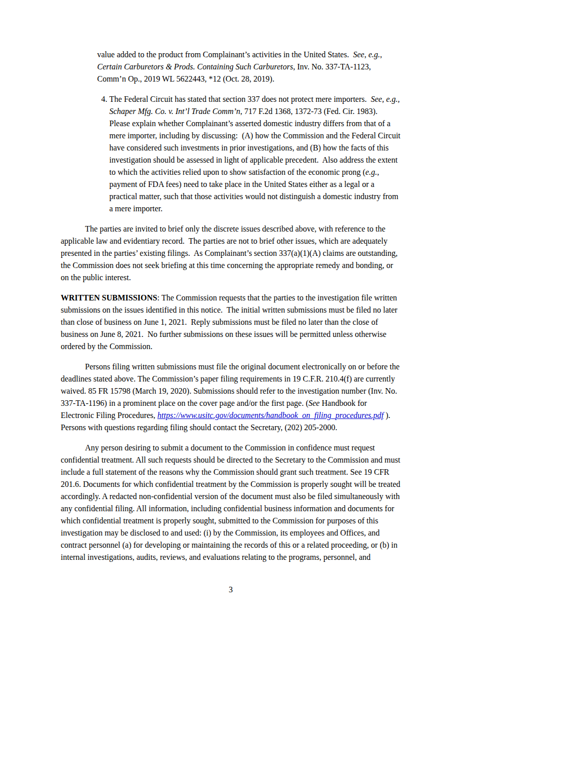value added to the product from Complainant’s activities in the United States. See, e.g., Certain Carburetors & Prods. Containing Such Carburetors, Inv. No. 337-TA-1123, Comm’n Op., 2019 WL 5622443, *12 (Oct. 28, 2019).
The Federal Circuit has stated that section 337 does not protect mere importers. See, e.g., Schaper Mfg. Co. v. Int’l Trade Comm’n, 717 F.2d 1368, 1372-73 (Fed. Cir. 1983). Please explain whether Complainant’s asserted domestic industry differs from that of a mere importer, including by discussing: (A) how the Commission and the Federal Circuit have considered such investments in prior investigations, and (B) how the facts of this investigation should be assessed in light of applicable precedent. Also address the extent to which the activities relied upon to show satisfaction of the economic prong (e.g., payment of FDA fees) need to take place in the United States either as a legal or a practical matter, such that those activities would not distinguish a domestic industry from a mere importer.
The parties are invited to brief only the discrete issues described above, with reference to the applicable law and evidentiary record. The parties are not to brief other issues, which are adequately presented in the parties’ existing filings. As Complainant’s section 337(a)(1)(A) claims are outstanding, the Commission does not seek briefing at this time concerning the appropriate remedy and bonding, or on the public interest.
WRITTEN SUBMISSIONS: The Commission requests that the parties to the investigation file written submissions on the issues identified in this notice. The initial written submissions must be filed no later than close of business on June 1, 2021. Reply submissions must be filed no later than the close of business on June 8, 2021. No further submissions on these issues will be permitted unless otherwise ordered by the Commission.
Persons filing written submissions must file the original document electronically on or before the deadlines stated above. The Commission’s paper filing requirements in 19 C.F.R. 210.4(f) are currently waived. 85 FR 15798 (March 19, 2020). Submissions should refer to the investigation number (Inv. No. 337-TA-1196) in a prominent place on the cover page and/or the first page. (See Handbook for Electronic Filing Procedures, https://www.usitc.gov/documents/handbook_on_filing_procedures.pdf ). Persons with questions regarding filing should contact the Secretary, (202) 205-2000.
Any person desiring to submit a document to the Commission in confidence must request confidential treatment. All such requests should be directed to the Secretary to the Commission and must include a full statement of the reasons why the Commission should grant such treatment. See 19 CFR 201.6. Documents for which confidential treatment by the Commission is properly sought will be treated accordingly. A redacted non-confidential version of the document must also be filed simultaneously with any confidential filing. All information, including confidential business information and documents for which confidential treatment is properly sought, submitted to the Commission for purposes of this investigation may be disclosed to and used: (i) by the Commission, its employees and Offices, and contract personnel (a) for developing or maintaining the records of this or a related proceeding, or (b) in internal investigations, audits, reviews, and evaluations relating to the programs, personnel, and
3